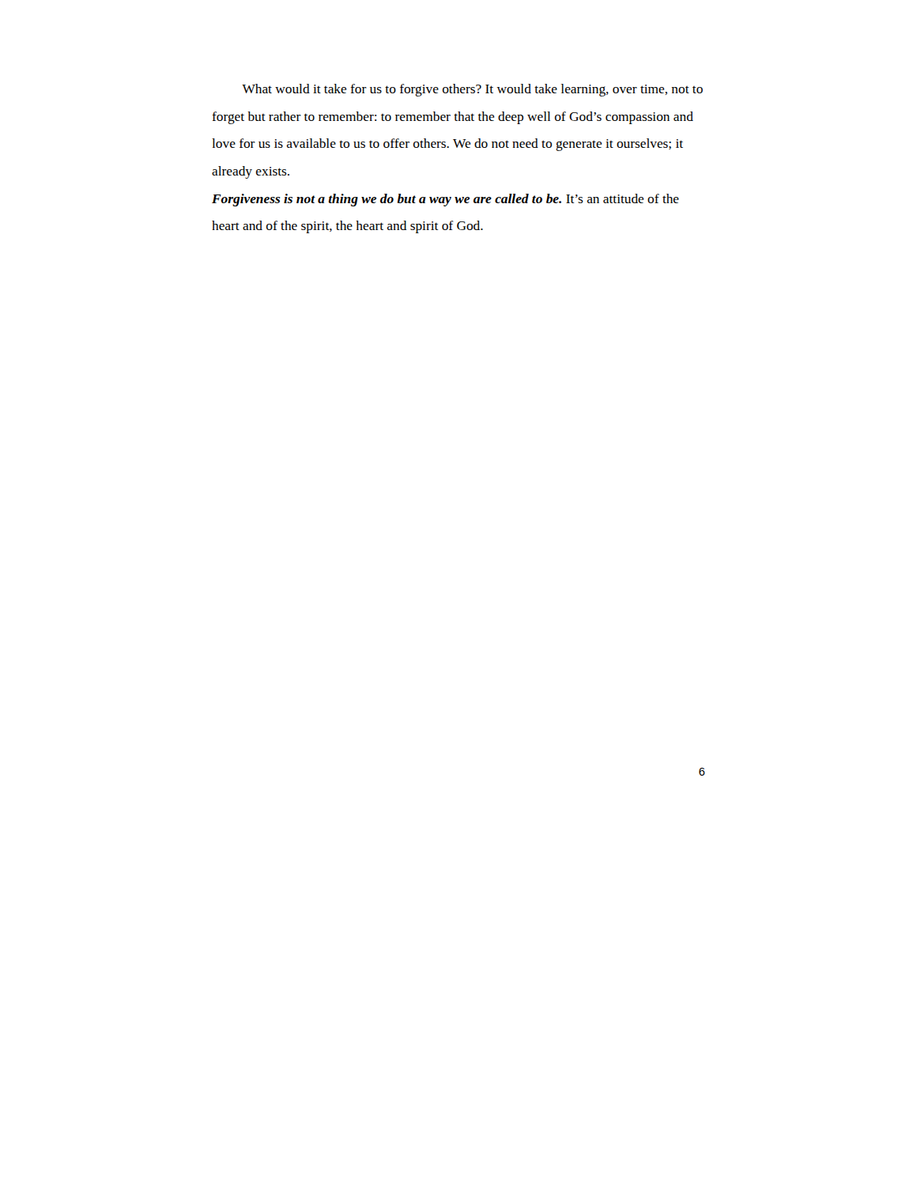What would it take for us to forgive others? It would take learning, over time, not to forget but rather to remember: to remember that the deep well of God’s compassion and love for us is available to us to offer others. We do not need to generate it ourselves; it already exists.
Forgiveness is not a thing we do but a way we are called to be. It’s an attitude of the heart and of the spirit, the heart and spirit of God.
6